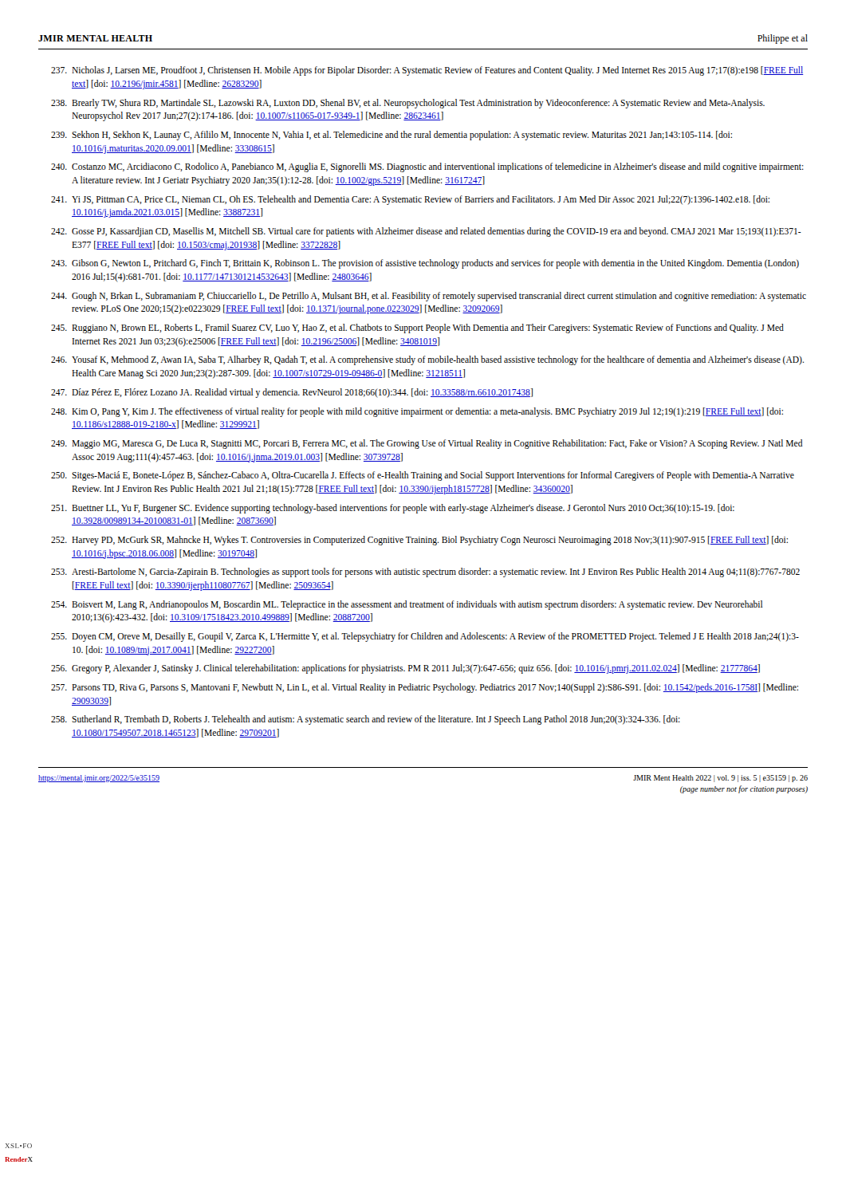JMIR MENTAL HEALTH
Philippe et al
Nicholas J, Larsen ME, Proudfoot J, Christensen H. Mobile Apps for Bipolar Disorder: A Systematic Review of Features and Content Quality. J Med Internet Res 2015 Aug 17;17(8):e198 [FREE Full text] [doi: 10.2196/jmir.4581] [Medline: 26283290]
Brearly TW, Shura RD, Martindale SL, Lazowski RA, Luxton DD, Shenal BV, et al. Neuropsychological Test Administration by Videoconference: A Systematic Review and Meta-Analysis. Neuropsychol Rev 2017 Jun;27(2):174-186. [doi: 10.1007/s11065-017-9349-1] [Medline: 28623461]
Sekhon H, Sekhon K, Launay C, Afililo M, Innocente N, Vahia I, et al. Telemedicine and the rural dementia population: A systematic review. Maturitas 2021 Jan;143:105-114. [doi: 10.1016/j.maturitas.2020.09.001] [Medline: 33308615]
Costanzo MC, Arcidiacono C, Rodolico A, Panebianco M, Aguglia E, Signorelli MS. Diagnostic and interventional implications of telemedicine in Alzheimer's disease and mild cognitive impairment: A literature review. Int J Geriatr Psychiatry 2020 Jan;35(1):12-28. [doi: 10.1002/gps.5219] [Medline: 31617247]
Yi JS, Pittman CA, Price CL, Nieman CL, Oh ES. Telehealth and Dementia Care: A Systematic Review of Barriers and Facilitators. J Am Med Dir Assoc 2021 Jul;22(7):1396-1402.e18. [doi: 10.1016/j.jamda.2021.03.015] [Medline: 33887231]
Gosse PJ, Kassardjian CD, Masellis M, Mitchell SB. Virtual care for patients with Alzheimer disease and related dementias during the COVID-19 era and beyond. CMAJ 2021 Mar 15;193(11):E371-E377 [FREE Full text] [doi: 10.1503/cmaj.201938] [Medline: 33722828]
Gibson G, Newton L, Pritchard G, Finch T, Brittain K, Robinson L. The provision of assistive technology products and services for people with dementia in the United Kingdom. Dementia (London) 2016 Jul;15(4):681-701. [doi: 10.1177/1471301214532643] [Medline: 24803646]
Gough N, Brkan L, Subramaniam P, Chiuccariello L, De Petrillo A, Mulsant BH, et al. Feasibility of remotely supervised transcranial direct current stimulation and cognitive remediation: A systematic review. PLoS One 2020;15(2):e0223029 [FREE Full text] [doi: 10.1371/journal.pone.0223029] [Medline: 32092069]
Ruggiano N, Brown EL, Roberts L, Framil Suarez CV, Luo Y, Hao Z, et al. Chatbots to Support People With Dementia and Their Caregivers: Systematic Review of Functions and Quality. J Med Internet Res 2021 Jun 03;23(6):e25006 [FREE Full text] [doi: 10.2196/25006] [Medline: 34081019]
Yousaf K, Mehmood Z, Awan IA, Saba T, Alharbey R, Qadah T, et al. A comprehensive study of mobile-health based assistive technology for the healthcare of dementia and Alzheimer's disease (AD). Health Care Manag Sci 2020 Jun;23(2):287-309. [doi: 10.1007/s10729-019-09486-0] [Medline: 31218511]
Díaz Pérez E, Flórez Lozano JA. Realidad virtual y demencia. RevNeurol 2018;66(10):344. [doi: 10.33588/rn.6610.2017438]
Kim O, Pang Y, Kim J. The effectiveness of virtual reality for people with mild cognitive impairment or dementia: a meta-analysis. BMC Psychiatry 2019 Jul 12;19(1):219 [FREE Full text] [doi: 10.1186/s12888-019-2180-x] [Medline: 31299921]
Maggio MG, Maresca G, De Luca R, Stagnitti MC, Porcari B, Ferrera MC, et al. The Growing Use of Virtual Reality in Cognitive Rehabilitation: Fact, Fake or Vision? A Scoping Review. J Natl Med Assoc 2019 Aug;111(4):457-463. [doi: 10.1016/j.jnma.2019.01.003] [Medline: 30739728]
Sitges-Maciá E, Bonete-López B, Sánchez-Cabaco A, Oltra-Cucarella J. Effects of e-Health Training and Social Support Interventions for Informal Caregivers of People with Dementia-A Narrative Review. Int J Environ Res Public Health 2021 Jul 21;18(15):7728 [FREE Full text] [doi: 10.3390/ijerph18157728] [Medline: 34360020]
Buettner LL, Yu F, Burgener SC. Evidence supporting technology-based interventions for people with early-stage Alzheimer's disease. J Gerontol Nurs 2010 Oct;36(10):15-19. [doi: 10.3928/00989134-20100831-01] [Medline: 20873690]
Harvey PD, McGurk SR, Mahncke H, Wykes T. Controversies in Computerized Cognitive Training. Biol Psychiatry Cogn Neurosci Neuroimaging 2018 Nov;3(11):907-915 [FREE Full text] [doi: 10.1016/j.bpsc.2018.06.008] [Medline: 30197048]
Aresti-Bartolome N, Garcia-Zapirain B. Technologies as support tools for persons with autistic spectrum disorder: a systematic review. Int J Environ Res Public Health 2014 Aug 04;11(8):7767-7802 [FREE Full text] [doi: 10.3390/ijerph110807767] [Medline: 25093654]
Boisvert M, Lang R, Andrianopoulos M, Boscardin ML. Telepractice in the assessment and treatment of individuals with autism spectrum disorders: A systematic review. Dev Neurorehabil 2010;13(6):423-432. [doi: 10.3109/17518423.2010.499889] [Medline: 20887200]
Doyen CM, Oreve M, Desailly E, Goupil V, Zarca K, L'Hermitte Y, et al. Telepsychiatry for Children and Adolescents: A Review of the PROMETTED Project. Telemed J E Health 2018 Jan;24(1):3-10. [doi: 10.1089/tmj.2017.0041] [Medline: 29227200]
Gregory P, Alexander J, Satinsky J. Clinical telerehabilitation: applications for physiatrists. PM R 2011 Jul;3(7):647-656; quiz 656. [doi: 10.1016/j.pmrj.2011.02.024] [Medline: 21777864]
Parsons TD, Riva G, Parsons S, Mantovani F, Newbutt N, Lin L, et al. Virtual Reality in Pediatric Psychology. Pediatrics 2017 Nov;140(Suppl 2):S86-S91. [doi: 10.1542/peds.2016-1758I] [Medline: 29093039]
Sutherland R, Trembath D, Roberts J. Telehealth and autism: A systematic search and review of the literature. Int J Speech Lang Pathol 2018 Jun;20(3):324-336. [doi: 10.1080/17549507.2018.1465123] [Medline: 29709201]
XSL•FO
Render X
https://mental.jmir.org/2022/5/e35159
JMIR Ment Health 2022 | vol. 9 | iss. 5 | e35159 | p. 26
(page number not for citation purposes)